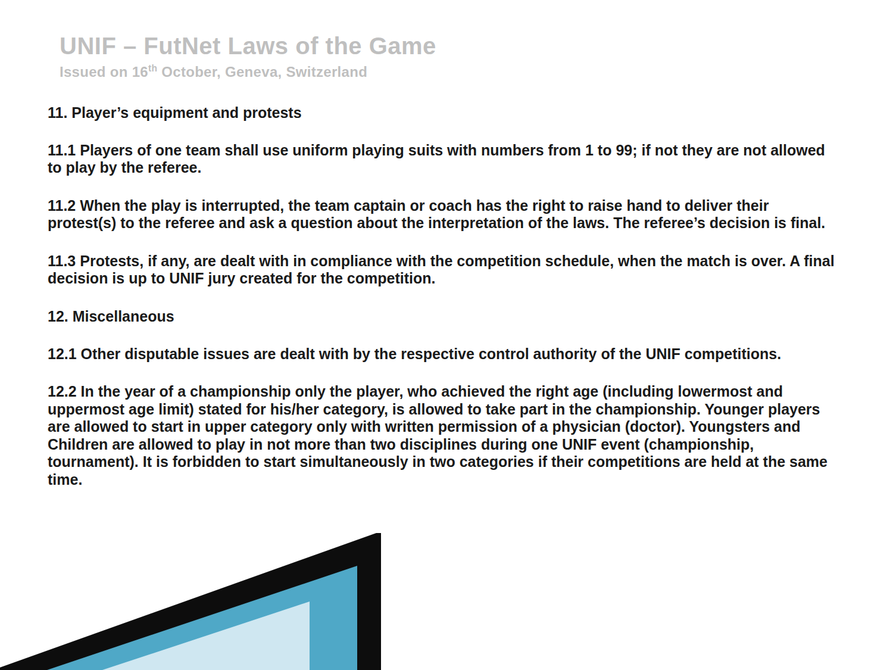UNIF – FutNet Laws of the Game
Issued on 16th October, Geneva, Switzerland
11. Player’s equipment and protests
11.1 Players of one team shall use uniform playing suits with numbers from 1 to 99; if not they are not allowed to play by the referee.
11.2 When the play is interrupted, the team captain or coach has the right to raise hand to deliver their protest(s) to the referee and ask a question about the interpretation of the laws. The referee’s decision is final.
11.3 Protests, if any, are dealt with in compliance with the competition schedule, when the match is over. A final decision is up to UNIF jury created for the competition.
12. Miscellaneous
12.1 Other disputable issues are dealt with by the respective control authority of the UNIF competitions.
12.2 In the year of a championship only the player, who achieved the right age (including lowermost and uppermost age limit) stated for his/her category, is allowed to take part in the championship. Younger players are allowed to start in upper category only with written permission of a physician (doctor). Youngsters and Children are allowed to play in not more than two disciplines during one UNIF event (championship, tournament). It is forbidden to start simultaneously in two categories if their competitions are held at the same time.